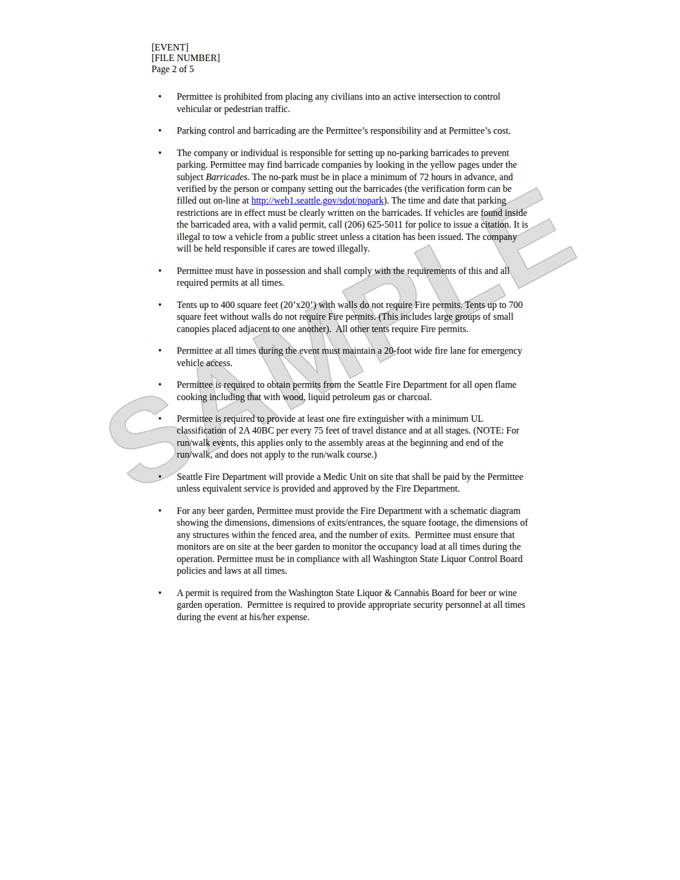SAMPLE
[EVENT]
[FILE NUMBER]
Page 2 of 5
Permittee is prohibited from placing any civilians into an active intersection to control vehicular or pedestrian traffic.
Parking control and barricading are the Permittee’s responsibility and at Permittee’s cost.
The company or individual is responsible for setting up no-parking barricades to prevent parking. Permittee may find barricade companies by looking in the yellow pages under the subject Barricades. The no-park must be in place a minimum of 72 hours in advance, and verified by the person or company setting out the barricades (the verification form can be filled out on-line at http://web1.seattle.gov/sdot/nopark). The time and date that parking restrictions are in effect must be clearly written on the barricades. If vehicles are found inside the barricaded area, with a valid permit, call (206) 625-5011 for police to issue a citation. It is illegal to tow a vehicle from a public street unless a citation has been issued. The company will be held responsible if cares are towed illegally.
Permittee must have in possession and shall comply with the requirements of this and all required permits at all times.
Tents up to 400 square feet (20’x20’) with walls do not require Fire permits. Tents up to 700 square feet without walls do not require Fire permits. (This includes large groups of small canopies placed adjacent to one another). All other tents require Fire permits.
Permittee at all times during the event must maintain a 20-foot wide fire lane for emergency vehicle access.
Permittee is required to obtain permits from the Seattle Fire Department for all open flame cooking including that with wood, liquid petroleum gas or charcoal.
Permittee is required to provide at least one fire extinguisher with a minimum UL classification of 2A 40BC per every 75 feet of travel distance and at all stages. (NOTE: For run/walk events, this applies only to the assembly areas at the beginning and end of the run/walk, and does not apply to the run/walk course.)
Seattle Fire Department will provide a Medic Unit on site that shall be paid by the Permittee unless equivalent service is provided and approved by the Fire Department.
For any beer garden, Permittee must provide the Fire Department with a schematic diagram showing the dimensions, dimensions of exits/entrances, the square footage, the dimensions of any structures within the fenced area, and the number of exits. Permittee must ensure that monitors are on site at the beer garden to monitor the occupancy load at all times during the operation. Permittee must be in compliance with all Washington State Liquor Control Board policies and laws at all times.
A permit is required from the Washington State Liquor & Cannabis Board for beer or wine garden operation. Permittee is required to provide appropriate security personnel at all times during the event at his/her expense.